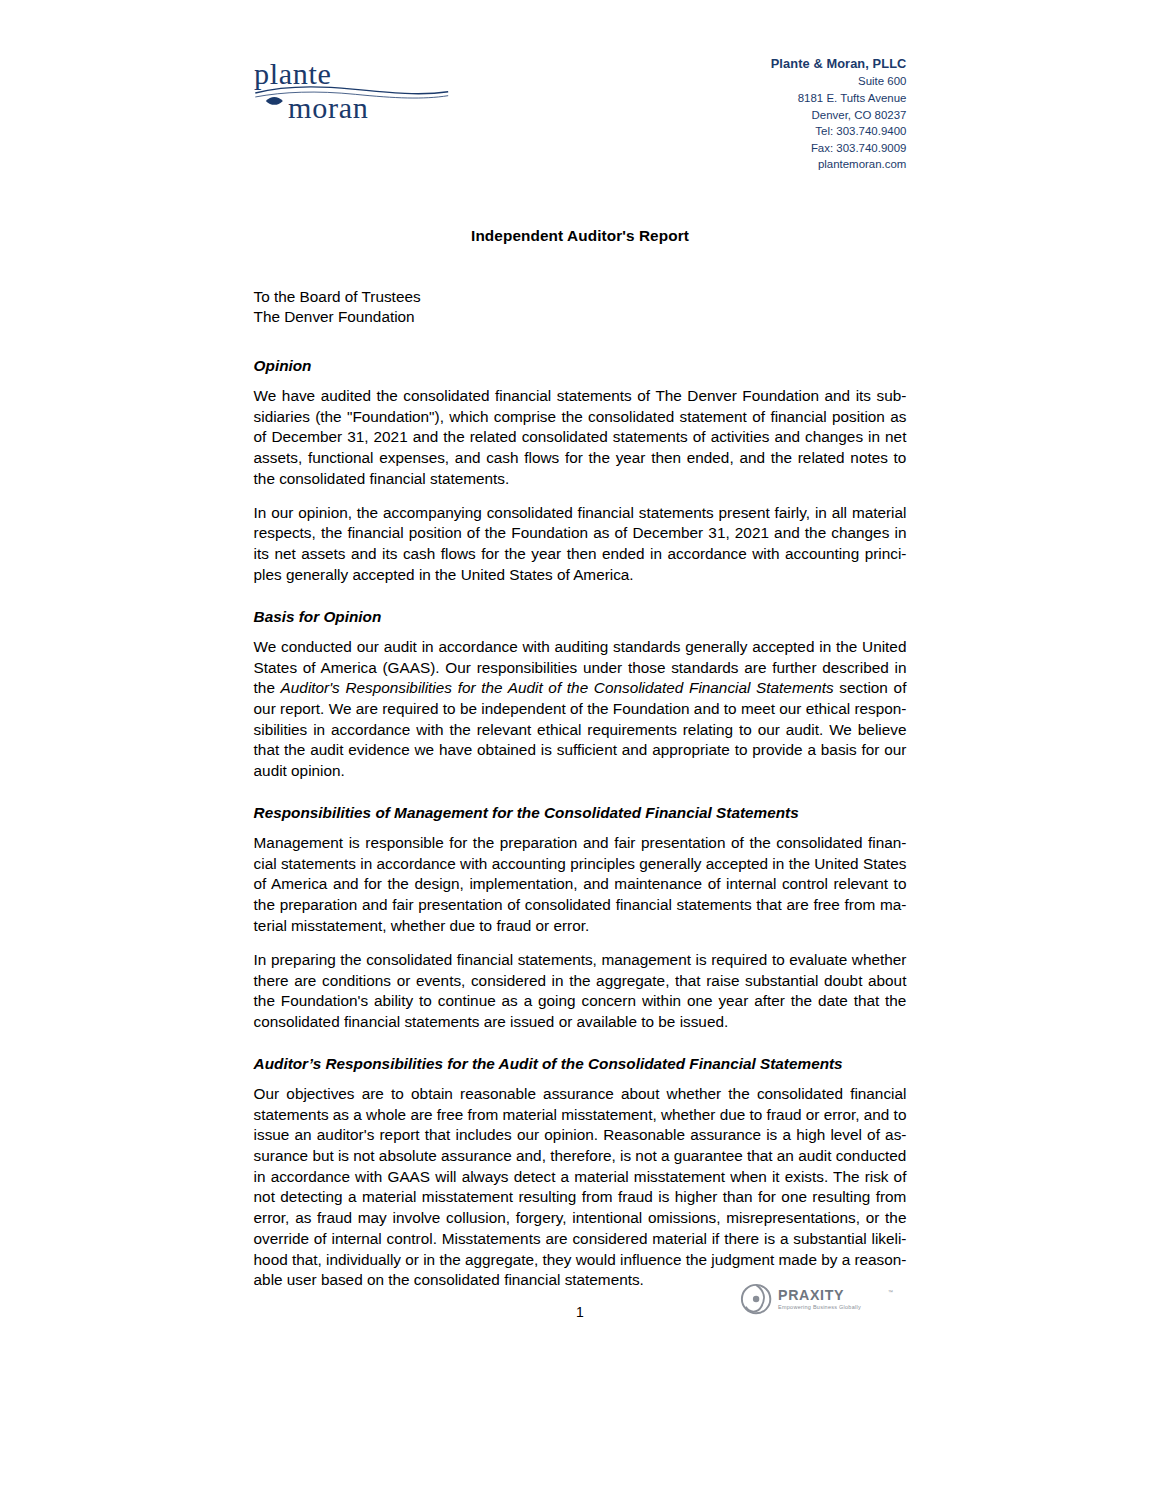plante moran
Plante & Moran, PLLC
Suite 600
8181 E. Tufts Avenue
Denver, CO 80237
Tel: 303.740.9400
Fax: 303.740.9009
plantemoran.com
Independent Auditor's Report
To the Board of Trustees
The Denver Foundation
Opinion
We have audited the consolidated financial statements of The Denver Foundation and its subsidiaries (the "Foundation"), which comprise the consolidated statement of financial position as of December 31, 2021 and the related consolidated statements of activities and changes in net assets, functional expenses, and cash flows for the year then ended, and the related notes to the consolidated financial statements.
In our opinion, the accompanying consolidated financial statements present fairly, in all material respects, the financial position of the Foundation as of December 31, 2021 and the changes in its net assets and its cash flows for the year then ended in accordance with accounting principles generally accepted in the United States of America.
Basis for Opinion
We conducted our audit in accordance with auditing standards generally accepted in the United States of America (GAAS). Our responsibilities under those standards are further described in the Auditor's Responsibilities for the Audit of the Consolidated Financial Statements section of our report. We are required to be independent of the Foundation and to meet our ethical responsibilities in accordance with the relevant ethical requirements relating to our audit. We believe that the audit evidence we have obtained is sufficient and appropriate to provide a basis for our audit opinion.
Responsibilities of Management for the Consolidated Financial Statements
Management is responsible for the preparation and fair presentation of the consolidated financial statements in accordance with accounting principles generally accepted in the United States of America and for the design, implementation, and maintenance of internal control relevant to the preparation and fair presentation of consolidated financial statements that are free from material misstatement, whether due to fraud or error.
In preparing the consolidated financial statements, management is required to evaluate whether there are conditions or events, considered in the aggregate, that raise substantial doubt about the Foundation's ability to continue as a going concern within one year after the date that the consolidated financial statements are issued or available to be issued.
Auditor’s Responsibilities for the Audit of the Consolidated Financial Statements
Our objectives are to obtain reasonable assurance about whether the consolidated financial statements as a whole are free from material misstatement, whether due to fraud or error, and to issue an auditor's report that includes our opinion. Reasonable assurance is a high level of assurance but is not absolute assurance and, therefore, is not a guarantee that an audit conducted in accordance with GAAS will always detect a material misstatement when it exists. The risk of not detecting a material misstatement resulting from fraud is higher than for one resulting from error, as fraud may involve collusion, forgery, intentional omissions, misrepresentations, or the override of internal control. Misstatements are considered material if there is a substantial likelihood that, individually or in the aggregate, they would influence the judgment made by a reasonable user based on the consolidated financial statements.
1
PRAXITY Empowering Business Globally ™